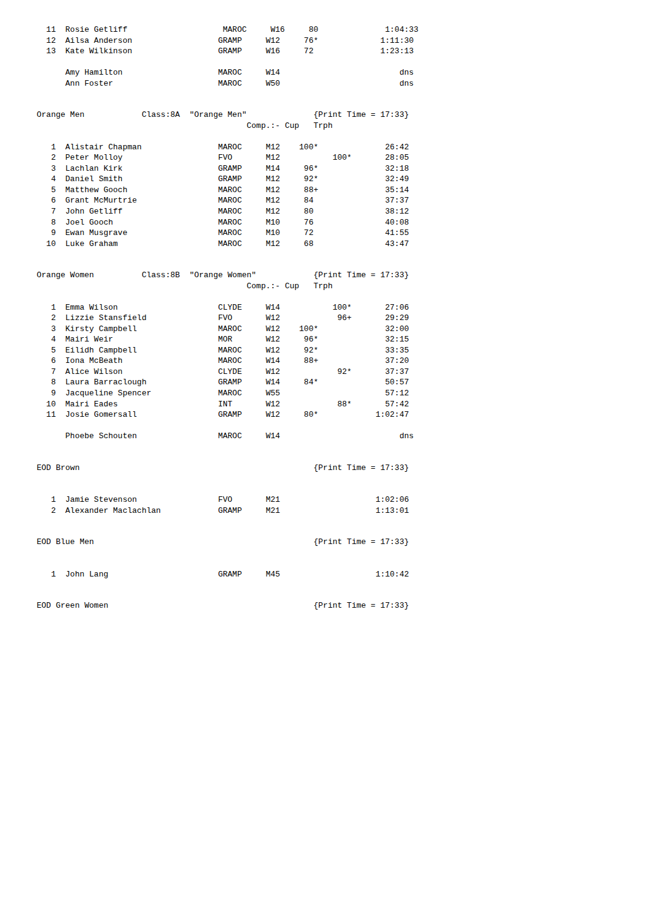11  Rosie Getliff                    MAROC     W16     80              1:04:33
  12  Ailsa Anderson                  GRAMP     W12     76*             1:11:30
  13  Kate Wilkinson                  GRAMP     W16     72              1:23:13

      Amy Hamilton                    MAROC     W14                         dns
      Ann Foster                      MAROC     W50                         dns
Orange Men            Class:8A  "Orange Men"              {Print Time = 17:33}
                                            Comp.:- Cup   Trph

   1  Alistair Chapman                MAROC     M12    100*              26:42
   2  Peter Molloy                    FVO       M12           100*       28:05
   3  Lachlan Kirk                    GRAMP     M14     96*              32:18
   4  Daniel Smith                    GRAMP     M12     92*              32:49
   5  Matthew Gooch                   MAROC     M12     88+              35:14
   6  Grant McMurtrie                 MAROC     M12     84               37:37
   7  John Getliff                    MAROC     M12     80               38:12
   8  Joel Gooch                      MAROC     M10     76               40:08
   9  Ewan Musgrave                   MAROC     M10     72               41:55
  10  Luke Graham                     MAROC     M12     68               43:47
Orange Women          Class:8B  "Orange Women"            {Print Time = 17:33}
                                            Comp.:- Cup   Trph

   1  Emma Wilson                     CLYDE     W14           100*       27:06
   2  Lizzie Stansfield               FVO       W12            96+       29:29
   3  Kirsty Campbell                 MAROC     W12    100*              32:00
   4  Mairi Weir                      MOR       W12     96*              32:15
   5  Eilidh Campbell                 MAROC     W12     92*              33:35
   6  Iona McBeath                    MAROC     W14     88+              37:20
   7  Alice Wilson                    CLYDE     W12            92*       37:37
   8  Laura Barraclough               GRAMP     W14     84*              50:57
   9  Jacqueline Spencer              MAROC     W55                      57:12
  10  Mairi Eades                     INT       W12            88*       57:42
  11  Josie Gomersall                 GRAMP     W12     80*            1:02:47

      Phoebe Schouten                 MAROC     W14                         dns
EOD Brown                                                 {Print Time = 17:33}


   1  Jamie Stevenson                 FVO       M21                    1:02:06
   2  Alexander Maclachlan            GRAMP     M21                    1:13:01
EOD Blue Men                                              {Print Time = 17:33}


   1  John Lang                       GRAMP     M45                    1:10:42
EOD Green Women                                           {Print Time = 17:33}